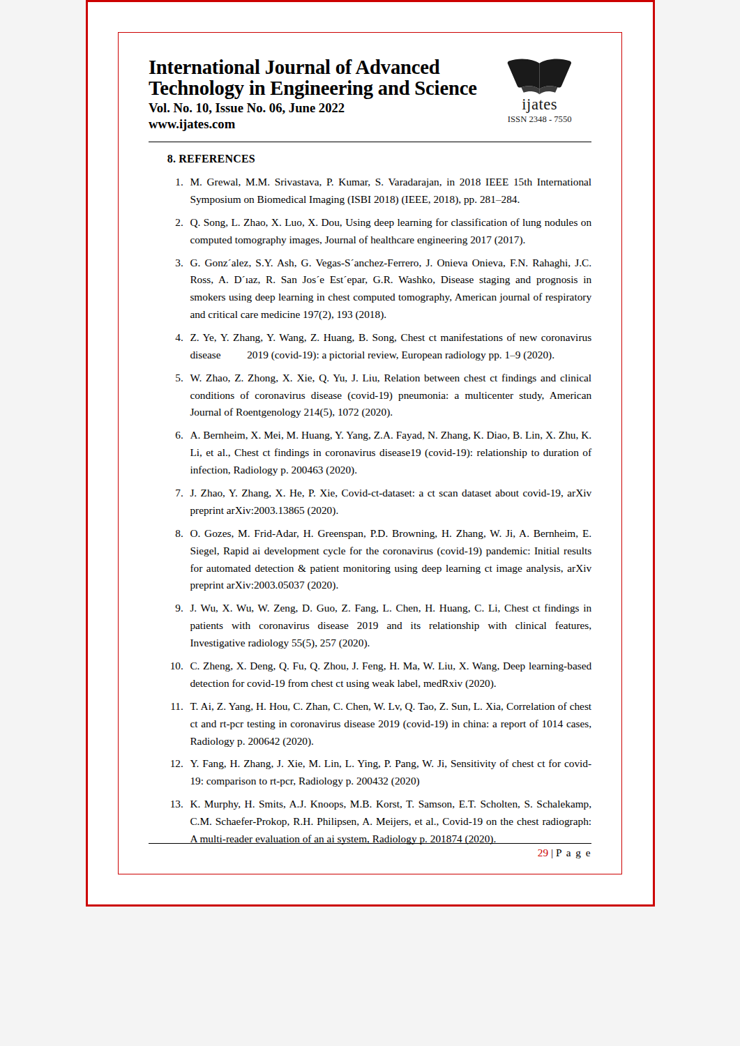ijates
ISSN 2348 - 7550
International Journal of Advanced Technology in Engineering and Science
Vol. No. 10, Issue No. 06, June 2022
www.ijates.com
8. REFERENCES
M. Grewal, M.M. Srivastava, P. Kumar, S. Varadarajan, in 2018 IEEE 15th International Symposium on Biomedical Imaging (ISBI 2018) (IEEE, 2018), pp. 281–284.
Q. Song, L. Zhao, X. Luo, X. Dou, Using deep learning for classification of lung nodules on computed tomography images, Journal of healthcare engineering 2017 (2017).
G. Gonz´alez, S.Y. Ash, G. Vegas-S´anchez-Ferrero, J. Onieva Onieva, F.N. Rahaghi, J.C. Ross, A. D´ıaz, R. San Jos´e Est´epar, G.R. Washko, Disease staging and prognosis in smokers using deep learning in chest computed tomography, American journal of respiratory and critical care medicine 197(2), 193 (2018).
Z. Ye, Y. Zhang, Y. Wang, Z. Huang, B. Song, Chest ct manifestations of new coronavirus disease 2019 (covid-19): a pictorial review, European radiology pp. 1–9 (2020).
W. Zhao, Z. Zhong, X. Xie, Q. Yu, J. Liu, Relation between chest ct findings and clinical conditions of coronavirus disease (covid-19) pneumonia: a multicenter study, American Journal of Roentgenology 214(5), 1072 (2020).
A. Bernheim, X. Mei, M. Huang, Y. Yang, Z.A. Fayad, N. Zhang, K. Diao, B. Lin, X. Zhu, K. Li, et al., Chest ct findings in coronavirus disease19 (covid-19): relationship to duration of infection, Radiology p. 200463 (2020).
J. Zhao, Y. Zhang, X. He, P. Xie, Covid-ct-dataset: a ct scan dataset about covid-19, arXiv preprint arXiv:2003.13865 (2020).
O. Gozes, M. Frid-Adar, H. Greenspan, P.D. Browning, H. Zhang, W. Ji, A. Bernheim, E. Siegel, Rapid ai development cycle for the coronavirus (covid-19) pandemic: Initial results for automated detection & patient monitoring using deep learning ct image analysis, arXiv preprint arXiv:2003.05037 (2020).
J. Wu, X. Wu, W. Zeng, D. Guo, Z. Fang, L. Chen, H. Huang, C. Li, Chest ct findings in patients with coronavirus disease 2019 and its relationship with clinical features, Investigative radiology 55(5), 257 (2020).
C. Zheng, X. Deng, Q. Fu, Q. Zhou, J. Feng, H. Ma, W. Liu, X. Wang, Deep learning-based detection for covid-19 from chest ct using weak label, medRxiv (2020).
T. Ai, Z. Yang, H. Hou, C. Zhan, C. Chen, W. Lv, Q. Tao, Z. Sun, L. Xia, Correlation of chest ct and rt-pcr testing in coronavirus disease 2019 (covid-19) in china: a report of 1014 cases, Radiology p. 200642 (2020).
Y. Fang, H. Zhang, J. Xie, M. Lin, L. Ying, P. Pang, W. Ji, Sensitivity of chest ct for covid-19: comparison to rt-pcr, Radiology p. 200432 (2020)
K. Murphy, H. Smits, A.J. Knoops, M.B. Korst, T. Samson, E.T. Scholten, S. Schalekamp, C.M. Schaefer-Prokop, R.H. Philipsen, A. Meijers, et al., Covid-19 on the chest radiograph: A multi-reader evaluation of an ai system, Radiology p. 201874 (2020).
29 | P a g e